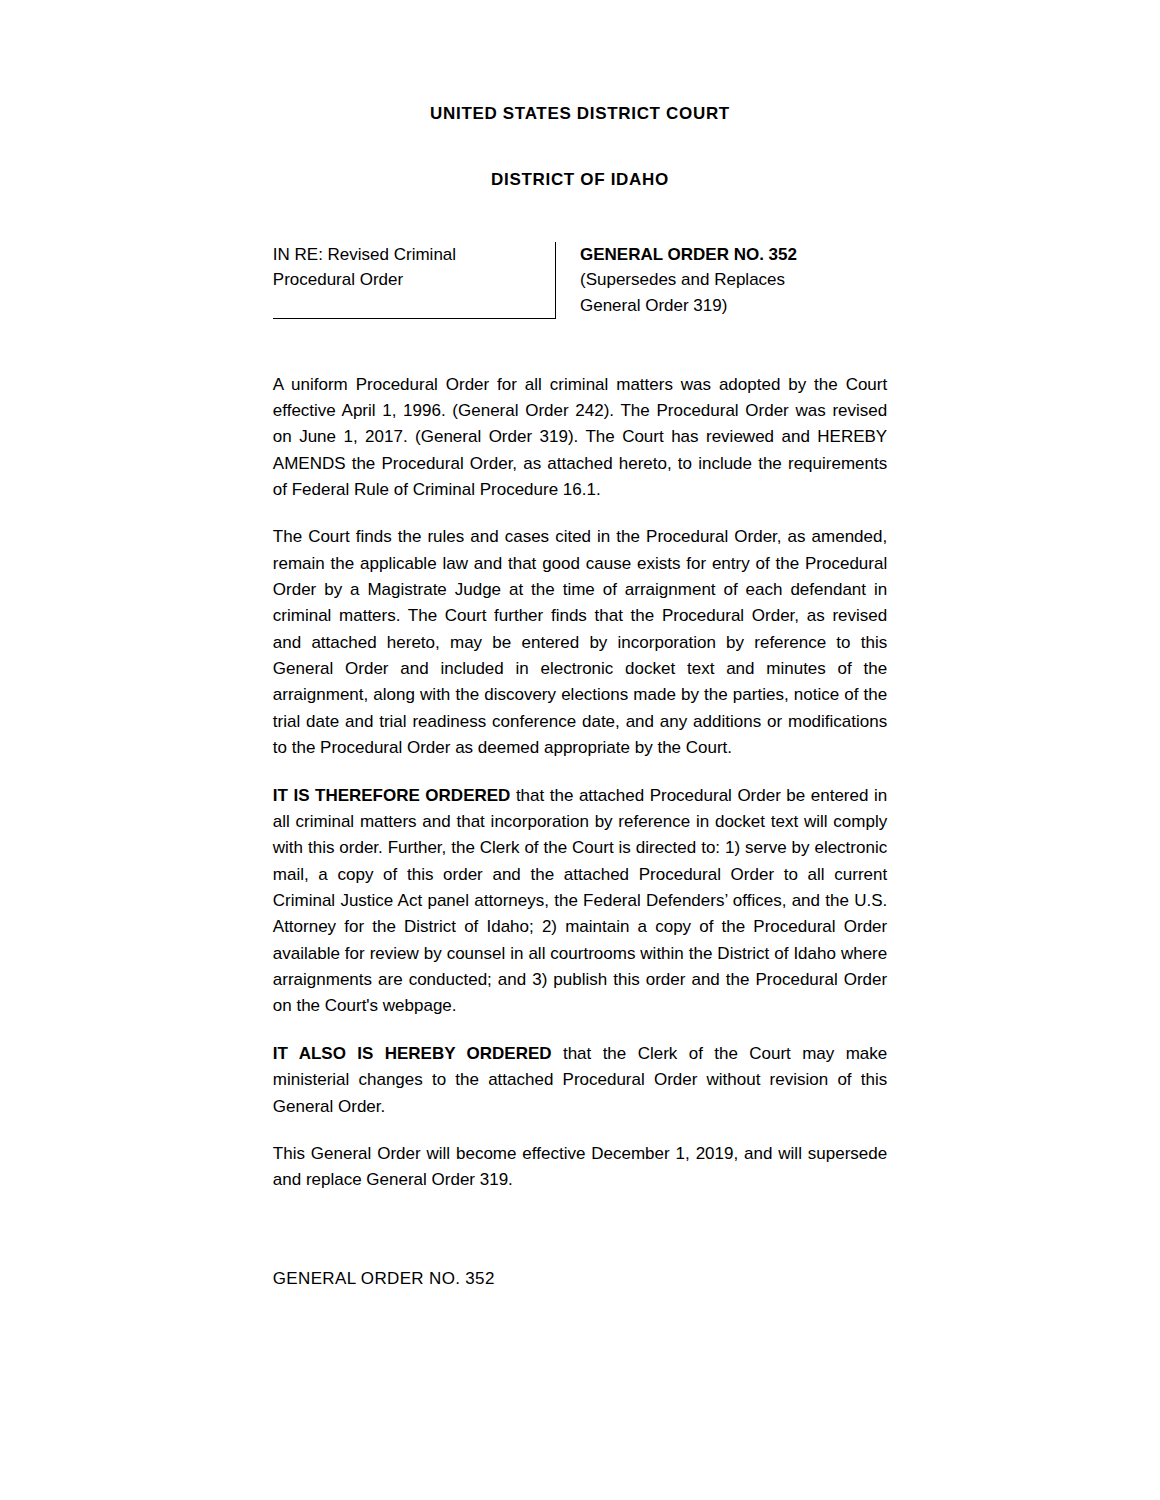UNITED STATES DISTRICT COURT
DISTRICT OF IDAHO
| IN RE: Revised Criminal Procedural Order | | GENERAL ORDER NO. 352 (Supersedes and Replaces General Order 319) |
A uniform Procedural Order for all criminal matters was adopted by the Court effective April 1, 1996. (General Order 242). The Procedural Order was revised on June 1, 2017. (General Order 319). The Court has reviewed and HEREBY AMENDS the Procedural Order, as attached hereto, to include the requirements of Federal Rule of Criminal Procedure 16.1.
The Court finds the rules and cases cited in the Procedural Order, as amended, remain the applicable law and that good cause exists for entry of the Procedural Order by a Magistrate Judge at the time of arraignment of each defendant in criminal matters. The Court further finds that the Procedural Order, as revised and attached hereto, may be entered by incorporation by reference to this General Order and included in electronic docket text and minutes of the arraignment, along with the discovery elections made by the parties, notice of the trial date and trial readiness conference date, and any additions or modifications to the Procedural Order as deemed appropriate by the Court.
IT IS THEREFORE ORDERED that the attached Procedural Order be entered in all criminal matters and that incorporation by reference in docket text will comply with this order. Further, the Clerk of the Court is directed to: 1) serve by electronic mail, a copy of this order and the attached Procedural Order to all current Criminal Justice Act panel attorneys, the Federal Defenders’ offices, and the U.S. Attorney for the District of Idaho; 2) maintain a copy of the Procedural Order available for review by counsel in all courtrooms within the District of Idaho where arraignments are conducted; and 3) publish this order and the Procedural Order on the Court's webpage.
IT ALSO IS HEREBY ORDERED that the Clerk of the Court may make ministerial changes to the attached Procedural Order without revision of this General Order.
This General Order will become effective December 1, 2019, and will supersede and replace General Order 319.
GENERAL ORDER NO. 352